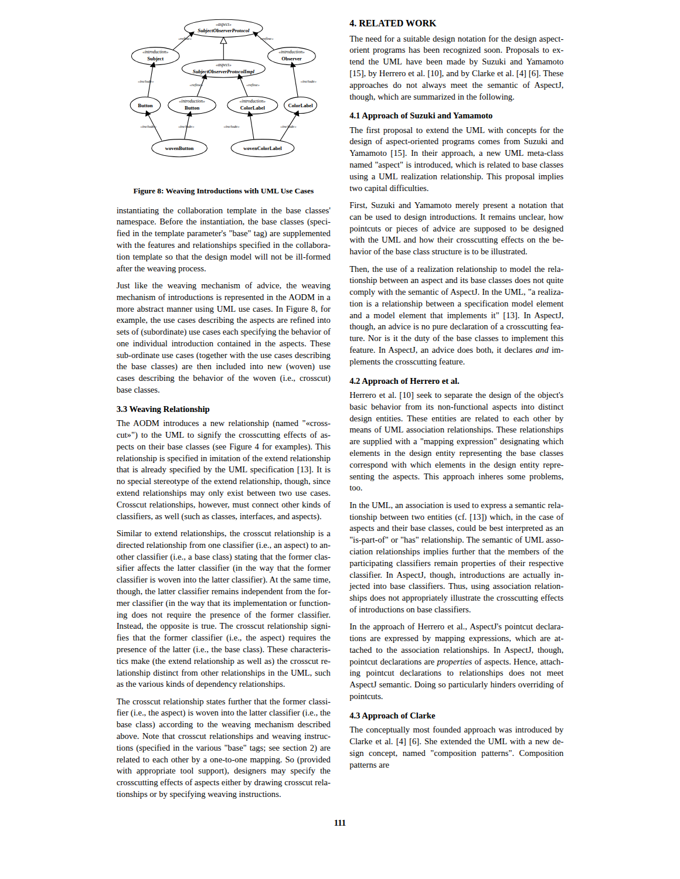«aspect» SubjectObserverProtocol «introduction» Subject «introduction» Observer «aspect» SubjectObserverProtocolImpl «introduction» Button «introduction» ColorLabel Button ColorLabel wovenButton wovenColorLabel «refine» «refine» «refine» «refine» «include» «include» «include» «include» «include» «include»
Figure 8: Weaving Introductions with UML Use Cases
instantiating the collaboration template in the base classes' namespace. Before the instantiation, the base classes (specified in the template parameter's "base" tag) are supplemented with the features and relationships specified in the collaboration template so that the design model will not be ill-formed after the weaving process.
Just like the weaving mechanism of advice, the weaving mechanism of introductions is represented in the AODM in a more abstract manner using UML use cases. In Figure 8, for example, the use cases describing the aspects are refined into sets of (subordinate) use cases each specifying the behavior of one individual introduction contained in the aspects. These sub-ordinate use cases (together with the use cases describing the base classes) are then included into new (woven) use cases describing the behavior of the woven (i.e., crosscut) base classes.
3.3 Weaving Relationship
The AODM introduces a new relationship (named "«crosscut»") to the UML to signify the crosscutting effects of aspects on their base classes (see Figure 4 for examples). This relationship is specified in imitation of the extend relationship that is already specified by the UML specification [13]. It is no special stereotype of the extend relationship, though, since extend relationships may only exist between two use cases. Crosscut relationships, however, must connect other kinds of classifiers, as well (such as classes, interfaces, and aspects).
Similar to extend relationships, the crosscut relationship is a directed relationship from one classifier (i.e., an aspect) to another classifier (i.e., a base class) stating that the former classifier affects the latter classifier (in the way that the former classifier is woven into the latter classifier). At the same time, though, the latter classifier remains independent from the former classifier (in the way that its implementation or functioning does not require the presence of the former classifier. Instead, the opposite is true. The crosscut relationship signifies that the former classifier (i.e., the aspect) requires the presence of the latter (i.e., the base class). These characteristics make (the extend relationship as well as) the crosscut relationship distinct from other relationships in the UML, such as the various kinds of dependency relationships.
The crosscut relationship states further that the former classifier (i.e., the aspect) is woven into the latter classifier (i.e., the base class) according to the weaving mechanism described above. Note that crosscut relationships and weaving instructions (specified in the various "base" tags; see section 2) are related to each other by a one-to-one mapping. So (provided with appropriate tool support), designers may specify the crosscutting effects of aspects either by drawing crosscut relationships or by specifying weaving instructions.
4. RELATED WORK
The need for a suitable design notation for the design aspect-orient programs has been recognized soon. Proposals to extend the UML have been made by Suzuki and Yamamoto [15], by Herrero et al. [10], and by Clarke et al. [4] [6]. These approaches do not always meet the semantic of AspectJ, though, which are summarized in the following.
4.1 Approach of Suzuki and Yamamoto
The first proposal to extend the UML with concepts for the design of aspect-oriented programs comes from Suzuki and Yamamoto [15]. In their approach, a new UML meta-class named "aspect" is introduced, which is related to base classes using a UML realization relationship. This proposal implies two capital difficulties.
First, Suzuki and Yamamoto merely present a notation that can be used to design introductions. It remains unclear, how pointcuts or pieces of advice are supposed to be designed with the UML and how their crosscutting effects on the behavior of the base class structure is to be illustrated.
Then, the use of a realization relationship to model the relationship between an aspect and its base classes does not quite comply with the semantic of AspectJ. In the UML, "a realization is a relationship between a specification model element and a model element that implements it" [13]. In AspectJ, though, an advice is no pure declaration of a crosscutting feature. Nor is it the duty of the base classes to implement this feature. In AspectJ, an advice does both, it declares and implements the crosscutting feature.
4.2 Approach of Herrero et al.
Herrero et al. [10] seek to separate the design of the object's basic behavior from its non-functional aspects into distinct design entities. These entities are related to each other by means of UML association relationships. These relationships are supplied with a "mapping expression" designating which elements in the design entity representing the base classes correspond with which elements in the design entity representing the aspects. This approach inheres some problems, too.
In the UML, an association is used to express a semantic relationship between two entities (cf. [13]) which, in the case of aspects and their base classes, could be best interpreted as an "is-part-of" or "has" relationship. The semantic of UML association relationships implies further that the members of the participating classifiers remain properties of their respective classifier. In AspectJ, though, introductions are actually injected into base classifiers. Thus, using association relationships does not appropriately illustrate the crosscutting effects of introductions on base classifiers.
In the approach of Herrero et al., AspectJ's pointcut declarations are expressed by mapping expressions, which are attached to the association relationships. In AspectJ, though, pointcut declarations are properties of aspects. Hence, attaching pointcut declarations to relationships does not meet AspectJ semantic. Doing so particularly hinders overriding of pointcuts.
4.3 Approach of Clarke
The conceptually most founded approach was introduced by Clarke et al. [4] [6]. She extended the UML with a new design concept, named "composition patterns". Composition patterns are
111